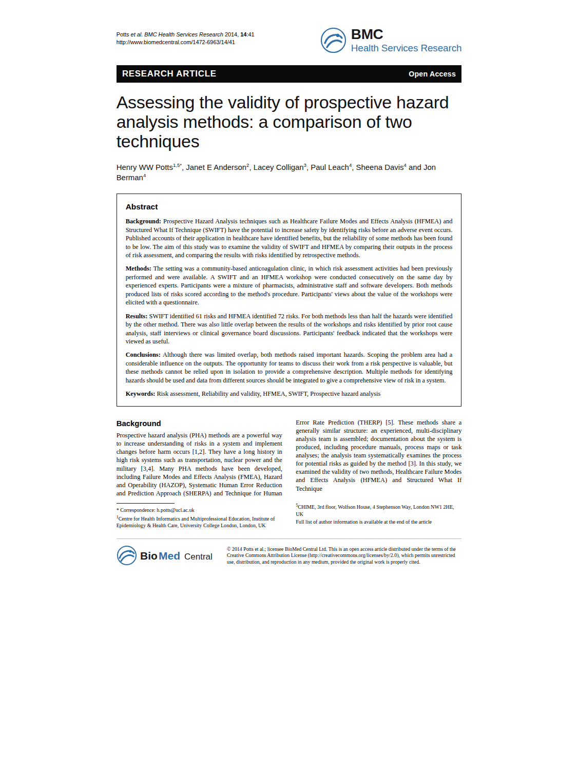Potts et al. BMC Health Services Research 2014, 14:41
http://www.biomedcentral.com/1472-6963/14/41
BMC
Health Services Research
RESEARCH ARTICLE
Open Access
Assessing the validity of prospective hazard analysis methods: a comparison of two techniques
Henry WW Potts1,5*, Janet E Anderson2, Lacey Colligan3, Paul Leach4, Sheena Davis4 and Jon Berman4
Abstract
Background: Prospective Hazard Analysis techniques such as Healthcare Failure Modes and Effects Analysis (HFMEA) and Structured What If Technique (SWIFT) have the potential to increase safety by identifying risks before an adverse event occurs. Published accounts of their application in healthcare have identified benefits, but the reliability of some methods has been found to be low. The aim of this study was to examine the validity of SWIFT and HFMEA by comparing their outputs in the process of risk assessment, and comparing the results with risks identified by retrospective methods.
Methods: The setting was a community-based anticoagulation clinic, in which risk assessment activities had been previously performed and were available. A SWIFT and an HFMEA workshop were conducted consecutively on the same day by experienced experts. Participants were a mixture of pharmacists, administrative staff and software developers. Both methods produced lists of risks scored according to the method's procedure. Participants' views about the value of the workshops were elicited with a questionnaire.
Results: SWIFT identified 61 risks and HFMEA identified 72 risks. For both methods less than half the hazards were identified by the other method. There was also little overlap between the results of the workshops and risks identified by prior root cause analysis, staff interviews or clinical governance board discussions. Participants' feedback indicated that the workshops were viewed as useful.
Conclusions: Although there was limited overlap, both methods raised important hazards. Scoping the problem area had a considerable influence on the outputs. The opportunity for teams to discuss their work from a risk perspective is valuable, but these methods cannot be relied upon in isolation to provide a comprehensive description. Multiple methods for identifying hazards should be used and data from different sources should be integrated to give a comprehensive view of risk in a system.
Keywords: Risk assessment, Reliability and validity, HFMEA, SWIFT, Prospective hazard analysis
Background
Prospective hazard analysis (PHA) methods are a powerful way to increase understanding of risks in a system and implement changes before harm occurs [1,2]. They have a long history in high risk systems such as transportation, nuclear power and the military [3,4]. Many PHA methods have been developed, including Failure Modes and Effects Analysis (FMEA), Hazard and Operability (HAZOP), Systematic Human Error Reduction and Prediction Approach (SHERPA) and Technique for Human Error Rate Prediction (THERP) [5]. These methods share a generally similar structure: an experienced, multi-disciplinary analysis team is assembled; documentation about the system is produced, including procedure manuals, process maps or task analyses; the analysis team systematically examines the process for potential risks as guided by the method [3]. In this study, we examined the validity of two methods, Healthcare Failure Modes and Effects Analysis (HFMEA) and Structured What If Technique
* Correspondence: h.potts@ucl.ac.uk
1Centre for Health Informatics and Multiprofessional Education, Institute of Epidemiology & Health Care, University College London, London, UK
5CHIME, 3rd floor, Wolfson House, 4 Stephenson Way, London NW1 2HE, UK
Full list of author information is available at the end of the article
Bio Med Central
© 2014 Potts et al.; licensee BioMed Central Ltd. This is an open access article distributed under the terms of the Creative Commons Attribution License (http://creativecommons.org/licenses/by/2.0), which permits unrestricted use, distribution, and reproduction in any medium, provided the original work is properly cited.